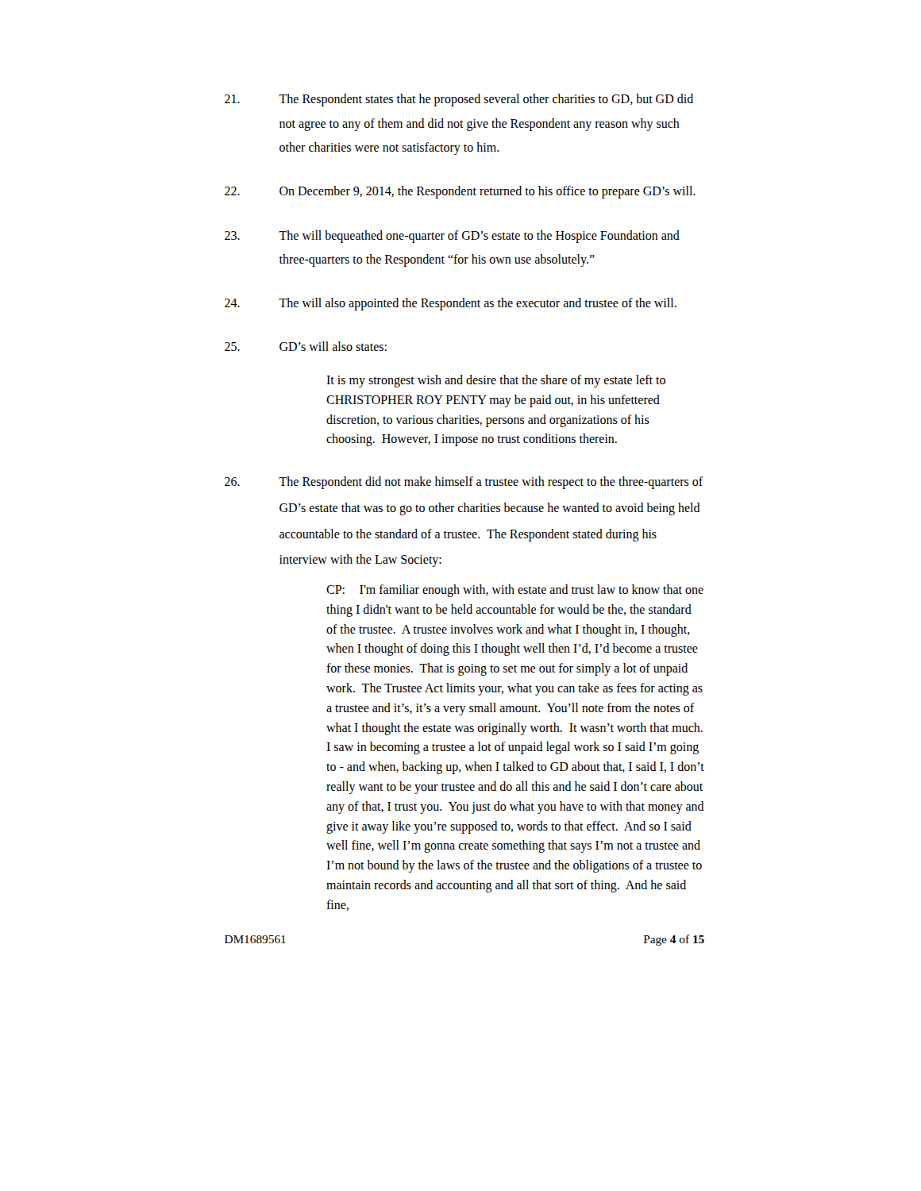21. The Respondent states that he proposed several other charities to GD, but GD did not agree to any of them and did not give the Respondent any reason why such other charities were not satisfactory to him.
22. On December 9, 2014, the Respondent returned to his office to prepare GD’s will.
23. The will bequeathed one-quarter of GD’s estate to the Hospice Foundation and three-quarters to the Respondent “for his own use absolutely.”
24. The will also appointed the Respondent as the executor and trustee of the will.
25. GD’s will also states:
It is my strongest wish and desire that the share of my estate left to CHRISTOPHER ROY PENTY may be paid out, in his unfettered discretion, to various charities, persons and organizations of his choosing. However, I impose no trust conditions therein.
26. The Respondent did not make himself a trustee with respect to the three-quarters of GD’s estate that was to go to other charities because he wanted to avoid being held accountable to the standard of a trustee. The Respondent stated during his interview with the Law Society:
CP: I'm familiar enough with, with estate and trust law to know that one thing I didn't want to be held accountable for would be the, the standard of the trustee. A trustee involves work and what I thought in, I thought, when I thought of doing this I thought well then I’d, I’d become a trustee for these monies. That is going to set me out for simply a lot of unpaid work. The Trustee Act limits your, what you can take as fees for acting as a trustee and it’s, it’s a very small amount. You’ll note from the notes of what I thought the estate was originally worth. It wasn’t worth that much. I saw in becoming a trustee a lot of unpaid legal work so I said I’m going to - and when, backing up, when I talked to GD about that, I said I, I don’t really want to be your trustee and do all this and he said I don’t care about any of that, I trust you. You just do what you have to with that money and give it away like you’re supposed to, words to that effect. And so I said well fine, well I’m gonna create something that says I’m not a trustee and I’m not bound by the laws of the trustee and the obligations of a trustee to maintain records and accounting and all that sort of thing. And he said fine,
DM1689561
Page 4 of 15